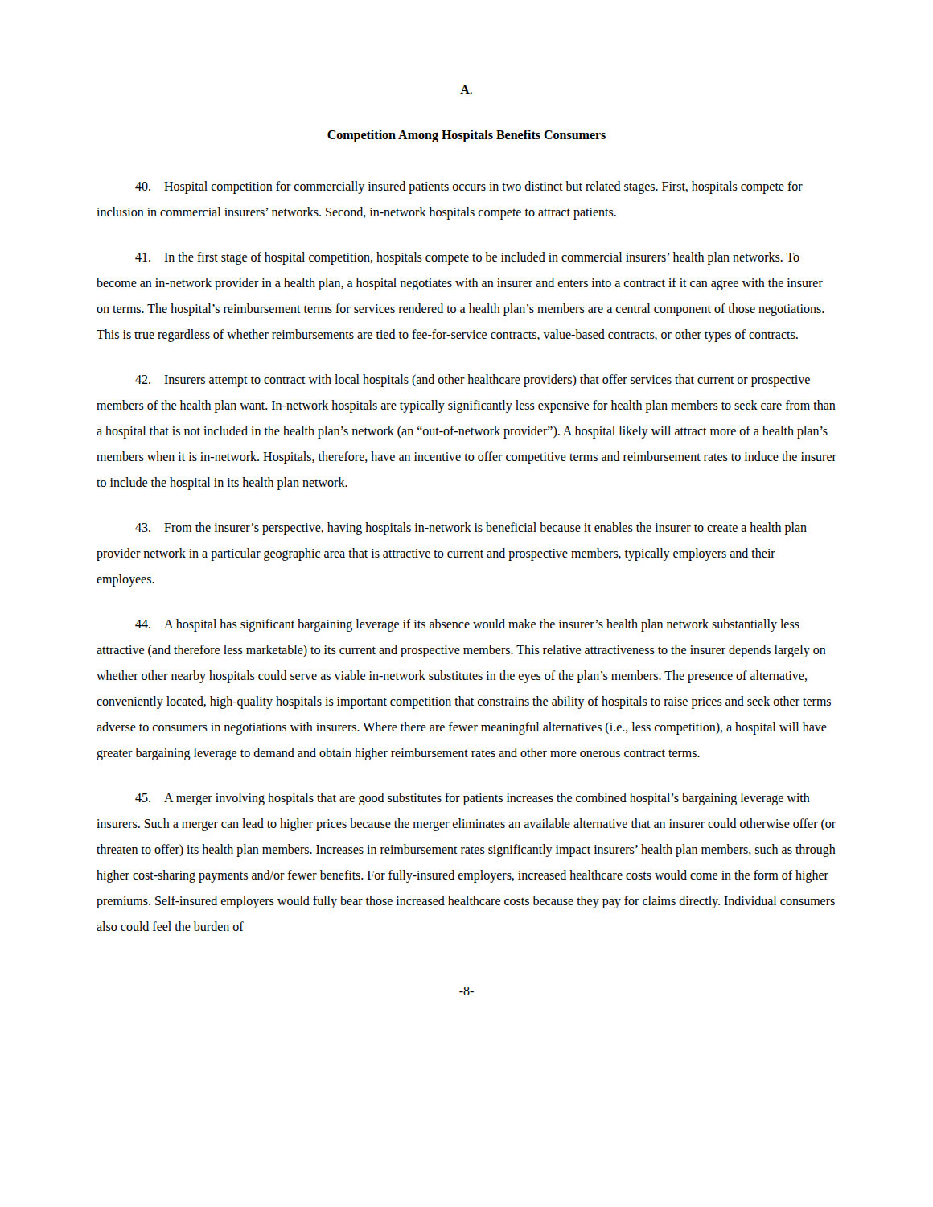A.
Competition Among Hospitals Benefits Consumers
40. Hospital competition for commercially insured patients occurs in two distinct but related stages. First, hospitals compete for inclusion in commercial insurers’ networks. Second, in-network hospitals compete to attract patients.
41. In the first stage of hospital competition, hospitals compete to be included in commercial insurers’ health plan networks. To become an in-network provider in a health plan, a hospital negotiates with an insurer and enters into a contract if it can agree with the insurer on terms. The hospital’s reimbursement terms for services rendered to a health plan’s members are a central component of those negotiations. This is true regardless of whether reimbursements are tied to fee-for-service contracts, value-based contracts, or other types of contracts.
42. Insurers attempt to contract with local hospitals (and other healthcare providers) that offer services that current or prospective members of the health plan want. In-network hospitals are typically significantly less expensive for health plan members to seek care from than a hospital that is not included in the health plan’s network (an “out-of-network provider”). A hospital likely will attract more of a health plan’s members when it is in-network. Hospitals, therefore, have an incentive to offer competitive terms and reimbursement rates to induce the insurer to include the hospital in its health plan network.
43. From the insurer’s perspective, having hospitals in-network is beneficial because it enables the insurer to create a health plan provider network in a particular geographic area that is attractive to current and prospective members, typically employers and their employees.
44. A hospital has significant bargaining leverage if its absence would make the insurer’s health plan network substantially less attractive (and therefore less marketable) to its current and prospective members. This relative attractiveness to the insurer depends largely on whether other nearby hospitals could serve as viable in-network substitutes in the eyes of the plan’s members. The presence of alternative, conveniently located, high-quality hospitals is important competition that constrains the ability of hospitals to raise prices and seek other terms adverse to consumers in negotiations with insurers. Where there are fewer meaningful alternatives (i.e., less competition), a hospital will have greater bargaining leverage to demand and obtain higher reimbursement rates and other more onerous contract terms.
45. A merger involving hospitals that are good substitutes for patients increases the combined hospital’s bargaining leverage with insurers. Such a merger can lead to higher prices because the merger eliminates an available alternative that an insurer could otherwise offer (or threaten to offer) its health plan members. Increases in reimbursement rates significantly impact insurers’ health plan members, such as through higher cost-sharing payments and/or fewer benefits. For fully-insured employers, increased healthcare costs would come in the form of higher premiums. Self-insured employers would fully bear those increased healthcare costs because they pay for claims directly. Individual consumers also could feel the burden of
-8-